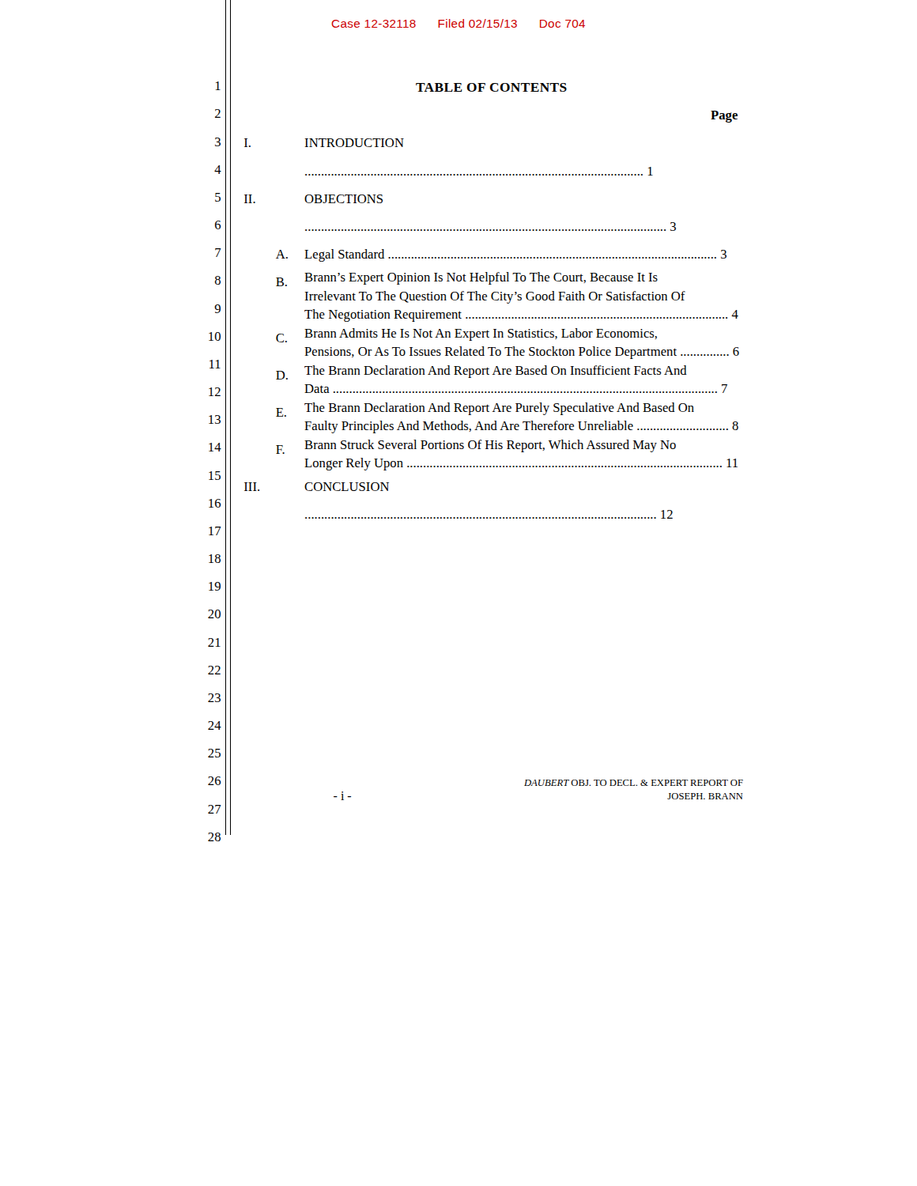Case 12-32118 Filed 02/15/13 Doc 704
1
2
3
4
5
6
7
8
9
10
11
12
13
14
15
16
17
18
19
20
21
22
23
24
25
26
27
28
TABLE OF CONTENTS
Page
| I. | | INTRODUCTION ....................................................................................................... 1 |
| II. | | OBJECTIONS .............................................................................................................. 3 |
| | A. | Legal Standard .................................................................................................... 3 |
| | B. | Brann’s Expert Opinion Is Not Helpful To The Court, Because It Is Irrelevant To The Question Of The City’s Good Faith Or Satisfaction Of The Negotiation Requirement ................................................................................ 4 |
| | C. | Brann Admits He Is Not An Expert In Statistics, Labor Economics, Pensions, Or As To Issues Related To The Stockton Police Department ............... 6 |
| | D. | The Brann Declaration And Report Are Based On Insufficient Facts And Data ..................................................................................................................... 7 |
| | E. | The Brann Declaration And Report Are Purely Speculative And Based On Faulty Principles And Methods, And Are Therefore Unreliable ............................ 8 |
| | F. | Brann Struck Several Portions Of His Report, Which Assured May No Longer Rely Upon ................................................................................................ 11 |
| III. | | CONCLUSION ........................................................................................................... 12 |
- i -
DAUBERT OBJ. TO DECL. & EXPERT REPORT OF
JOSEPH. BRANN